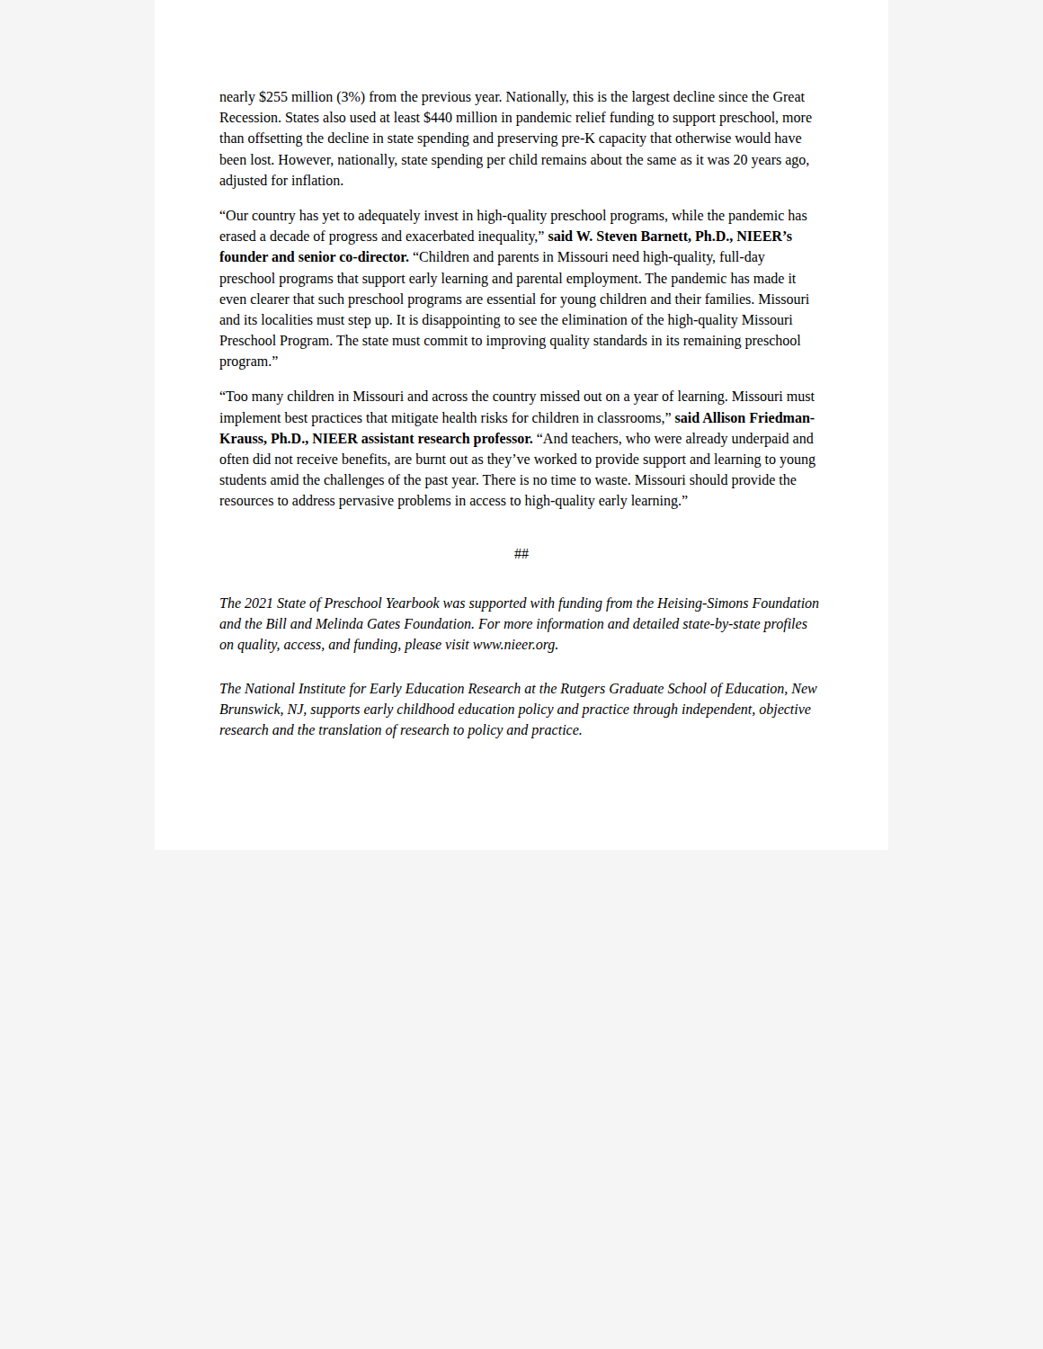nearly $255 million (3%) from the previous year. Nationally, this is the largest decline since the Great Recession. States also used at least $440 million in pandemic relief funding to support preschool, more than offsetting the decline in state spending and preserving pre-K capacity that otherwise would have been lost. However, nationally, state spending per child remains about the same as it was 20 years ago, adjusted for inflation.
“Our country has yet to adequately invest in high-quality preschool programs, while the pandemic has erased a decade of progress and exacerbated inequality,” said W. Steven Barnett, Ph.D., NIEER’s founder and senior co-director. “Children and parents in Missouri need high-quality, full-day preschool programs that support early learning and parental employment. The pandemic has made it even clearer that such preschool programs are essential for young children and their families. Missouri and its localities must step up. It is disappointing to see the elimination of the high-quality Missouri Preschool Program. The state must commit to improving quality standards in its remaining preschool program.”
“Too many children in Missouri and across the country missed out on a year of learning. Missouri must implement best practices that mitigate health risks for children in classrooms,” said Allison Friedman-Krauss, Ph.D., NIEER assistant research professor. “And teachers, who were already underpaid and often did not receive benefits, are burnt out as they’ve worked to provide support and learning to young students amid the challenges of the past year. There is no time to waste. Missouri should provide the resources to address pervasive problems in access to high-quality early learning.”
##
The 2021 State of Preschool Yearbook was supported with funding from the Heising-Simons Foundation and the Bill and Melinda Gates Foundation. For more information and detailed state-by-state profiles on quality, access, and funding, please visit www.nieer.org.
The National Institute for Early Education Research at the Rutgers Graduate School of Education, New Brunswick, NJ, supports early childhood education policy and practice through independent, objective research and the translation of research to policy and practice.